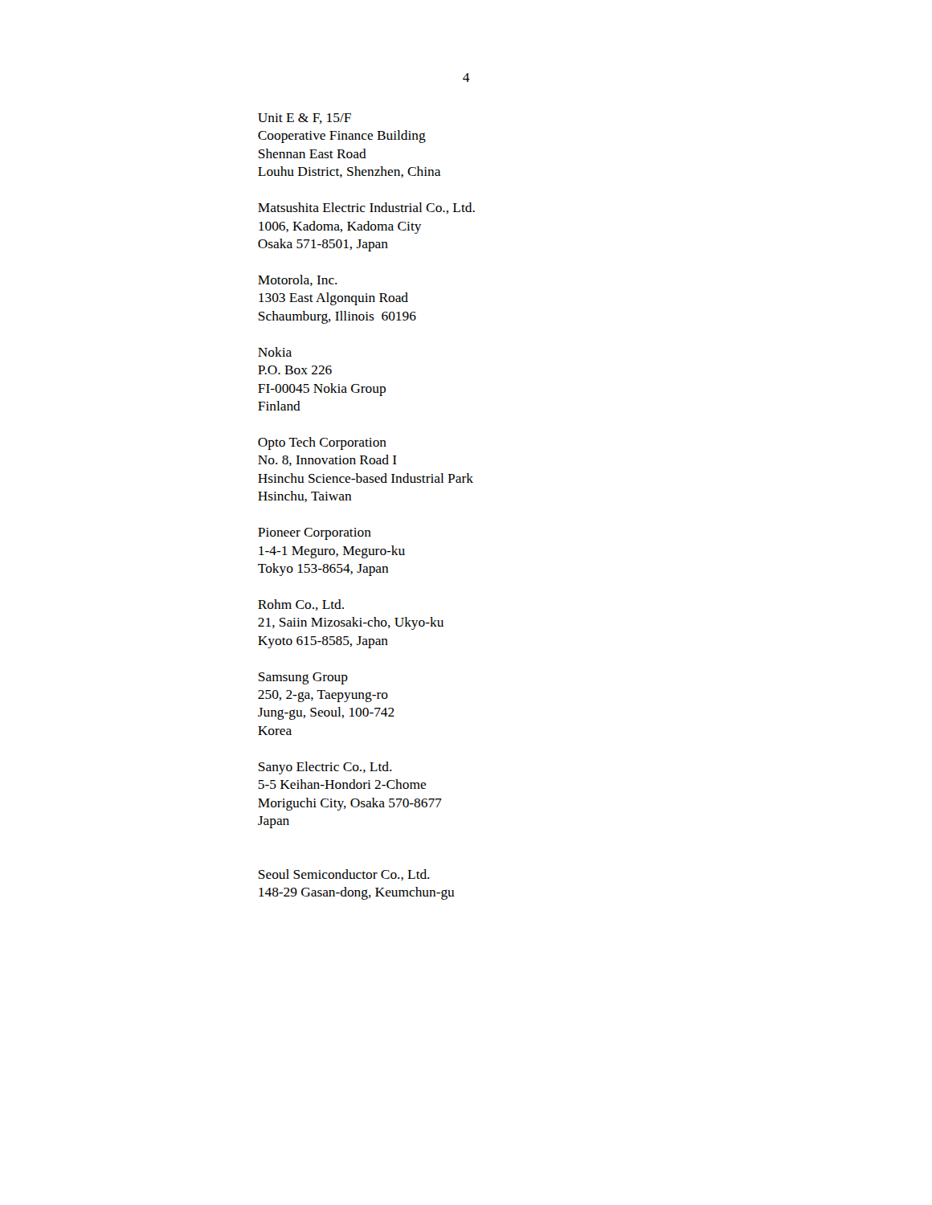4
Unit E & F, 15/F
Cooperative Finance Building
Shennan East Road
Louhu District, Shenzhen, China
Matsushita Electric Industrial Co., Ltd.
1006, Kadoma, Kadoma City
Osaka 571-8501, Japan
Motorola, Inc.
1303 East Algonquin Road
Schaumburg, Illinois 60196
Nokia
P.O. Box 226
FI-00045 Nokia Group
Finland
Opto Tech Corporation
No. 8, Innovation Road I
Hsinchu Science-based Industrial Park
Hsinchu, Taiwan
Pioneer Corporation
1-4-1 Meguro, Meguro-ku
Tokyo 153-8654, Japan
Rohm Co., Ltd.
21, Saiin Mizosaki-cho, Ukyo-ku
Kyoto 615-8585, Japan
Samsung Group
250, 2-ga, Taepyung-ro
Jung-gu, Seoul, 100-742
Korea
Sanyo Electric Co., Ltd.
5-5 Keihan-Hondori 2-Chome
Moriguchi City, Osaka 570-8677
Japan
Seoul Semiconductor Co., Ltd.
148-29 Gasan-dong, Keumchun-gu